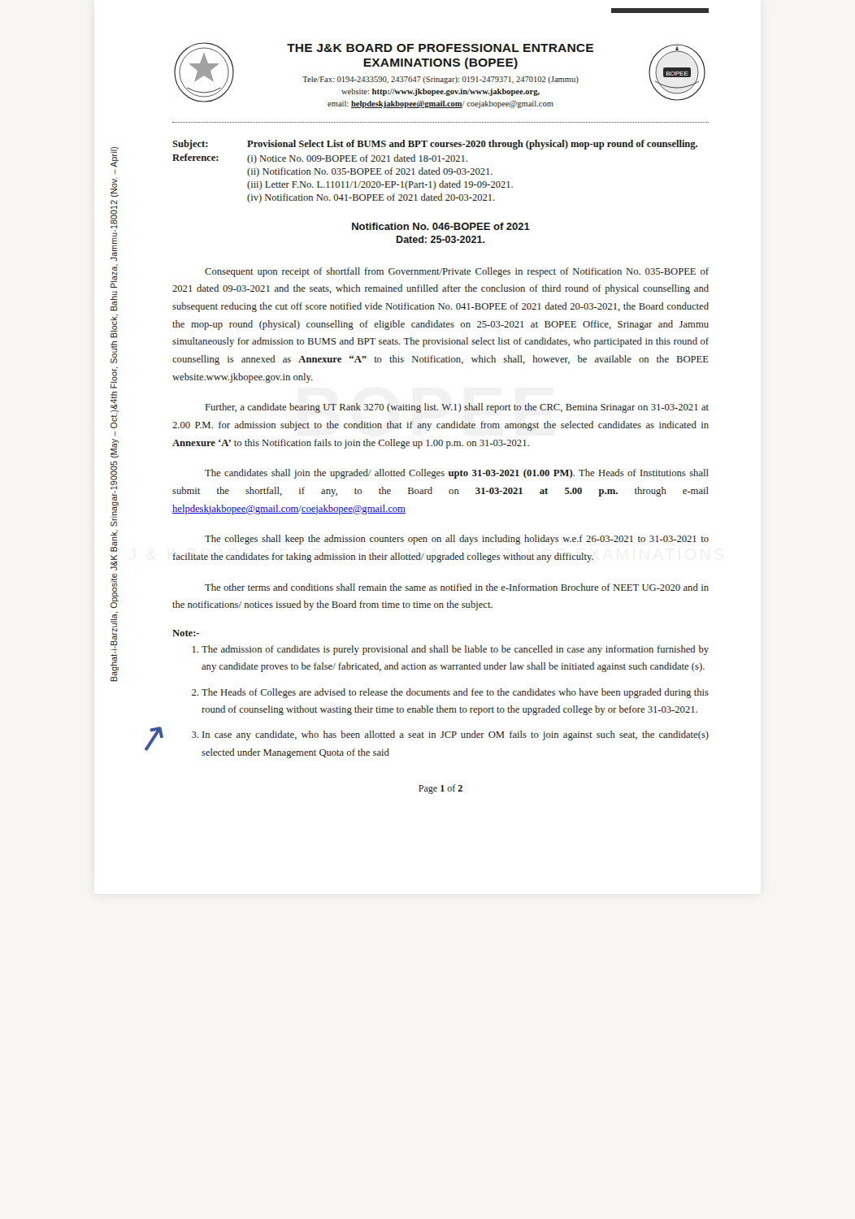Baghat-i-Barzulla, Opposite J&K Bank, Srinagar-190005 (May – Oct.)&4th Floor, South Block, Bahu Plaza, Jammu-180012 (Nov. – April)
BOPEE
J & K BOARD OF PROFESSIONAL ENTRANCE EXAMINATIONS
BOPEE
THE J&K BOARD OF PROFESSIONAL ENTRANCE EXAMINATIONS (BOPEE)
Tele/Fax: 0194-2433590, 2437647 (Srinagar): 0191-2479371, 2470102 (Jammu)
website: http://www.jkbopee.gov.in/www.jakbopee.org,
email: helpdeskjakbopee@gmail.com/ coejakbopee@gmail.com
| Subject: | Provisional Select List of BUMS and BPT courses-2020 through (physical) mop-up round of counselling. |
| Reference: | (i) Notice No. 009-BOPEE of 2021 dated 18-01-2021. (ii) Notification No. 035-BOPEE of 2021 dated 09-03-2021. (iii) Letter F.No. L.11011/1/2020-EP-1(Part-1) dated 19-09-2021. (iv) Notification No. 041-BOPEE of 2021 dated 20-03-2021. |
Notification No. 046-BOPEE of 2021
Dated: 25-03-2021.
Consequent upon receipt of shortfall from Government/Private Colleges in respect of Notification No. 035-BOPEE of 2021 dated 09-03-2021 and the seats, which remained unfilled after the conclusion of third round of physical counselling and subsequent reducing the cut off score notified vide Notification No. 041-BOPEE of 2021 dated 20-03-2021, the Board conducted the mop-up round (physical) counselling of eligible candidates on 25-03-2021 at BOPEE Office, Srinagar and Jammu simultaneously for admission to BUMS and BPT seats. The provisional select list of candidates, who participated in this round of counselling is annexed as Annexure “A” to this Notification, which shall, however, be available on the BOPEE website.www.jkbopee.gov.in only.
Further, a candidate bearing UT Rank 3270 (waiting list. W.1) shall report to the CRC, Bemina Srinagar on 31-03-2021 at 2.00 P.M. for admission subject to the condition that if any candidate from amongst the selected candidates as indicated in Annexure ‘A’ to this Notification fails to join the College up 1.00 p.m. on 31-03-2021.
The candidates shall join the upgraded/ allotted Colleges upto 31-03-2021 (01.00 PM). The Heads of Institutions shall submit the shortfall, if any, to the Board on 31-03-2021 at 5.00 p.m. through e-mail helpdeskjakbopee@gmail.com/coejakbopee@gmail.com
The colleges shall keep the admission counters open on all days including holidays w.e.f 26-03-2021 to 31-03-2021 to facilitate the candidates for taking admission in their allotted/ upgraded colleges without any difficulty.
The other terms and conditions shall remain the same as notified in the e-Information Brochure of NEET UG-2020 and in the notifications/ notices issued by the Board from time to time on the subject.
Note:-
The admission of candidates is purely provisional and shall be liable to be cancelled in case any information furnished by any candidate proves to be false/ fabricated, and action as warranted under law shall be initiated against such candidate (s).
The Heads of Colleges are advised to release the documents and fee to the candidates who have been upgraded during this round of counseling without wasting their time to enable them to report to the upgraded college by or before 31-03-2021.
In case any candidate, who has been allotted a seat in JCP under OM fails to join against such seat, the candidate(s) selected under Management Quota of the said
↗
Page 1 of 2